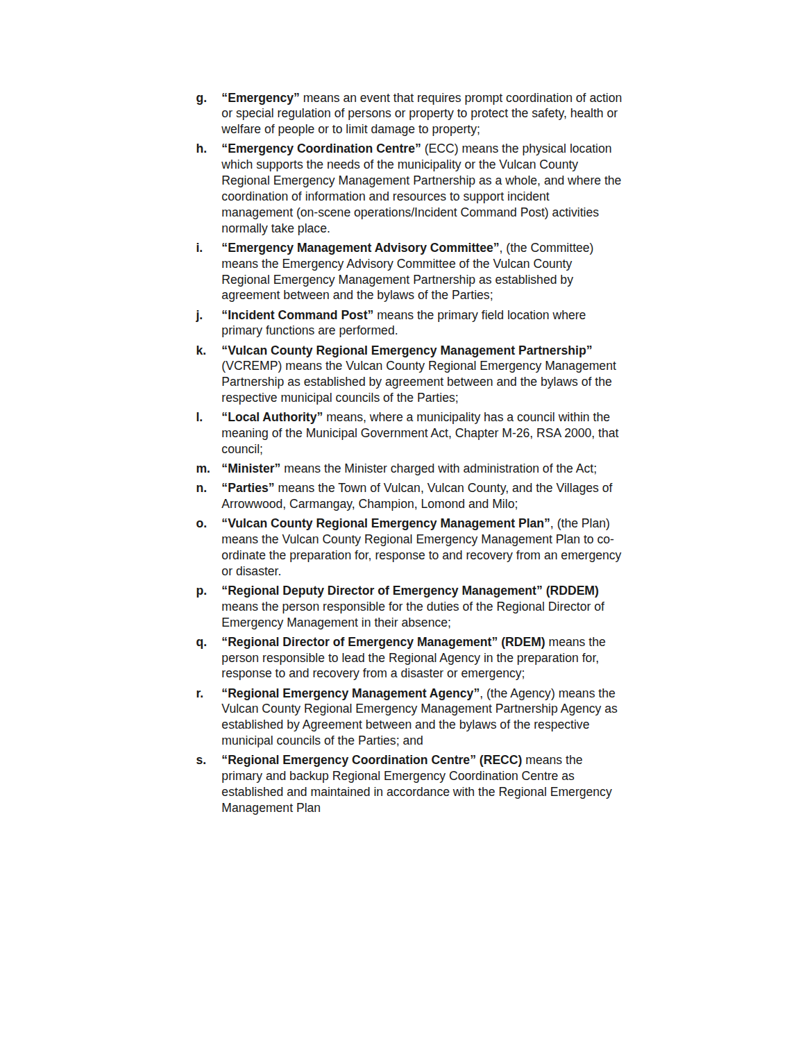g. “Emergency” means an event that requires prompt coordination of action or special regulation of persons or property to protect the safety, health or welfare of people or to limit damage to property;
h. “Emergency Coordination Centre” (ECC) means the physical location which supports the needs of the municipality or the Vulcan County Regional Emergency Management Partnership as a whole, and where the coordination of information and resources to support incident management (on-scene operations/Incident Command Post) activities normally take place.
i. “Emergency Management Advisory Committee”, (the Committee) means the Emergency Advisory Committee of the Vulcan County Regional Emergency Management Partnership as established by agreement between and the bylaws of the Parties;
j. “Incident Command Post” means the primary field location where primary functions are performed.
k. “Vulcan County Regional Emergency Management Partnership” (VCREMP) means the Vulcan County Regional Emergency Management Partnership as established by agreement between and the bylaws of the respective municipal councils of the Parties;
l. “Local Authority” means, where a municipality has a council within the meaning of the Municipal Government Act, Chapter M-26, RSA 2000, that council;
m. “Minister” means the Minister charged with administration of the Act;
n. “Parties” means the Town of Vulcan, Vulcan County, and the Villages of Arrowwood, Carmangay, Champion, Lomond and Milo;
o. “Vulcan County Regional Emergency Management Plan”, (the Plan) means the Vulcan County Regional Emergency Management Plan to co-ordinate the preparation for, response to and recovery from an emergency or disaster.
p. “Regional Deputy Director of Emergency Management” (RDDEM) means the person responsible for the duties of the Regional Director of Emergency Management in their absence;
q. “Regional Director of Emergency Management” (RDEM) means the person responsible to lead the Regional Agency in the preparation for, response to and recovery from a disaster or emergency;
r. “Regional Emergency Management Agency”, (the Agency) means the Vulcan County Regional Emergency Management Partnership Agency as established by Agreement between and the bylaws of the respective municipal councils of the Parties; and
s. “Regional Emergency Coordination Centre” (RECC) means the primary and backup Regional Emergency Coordination Centre as established and maintained in accordance with the Regional Emergency Management Plan